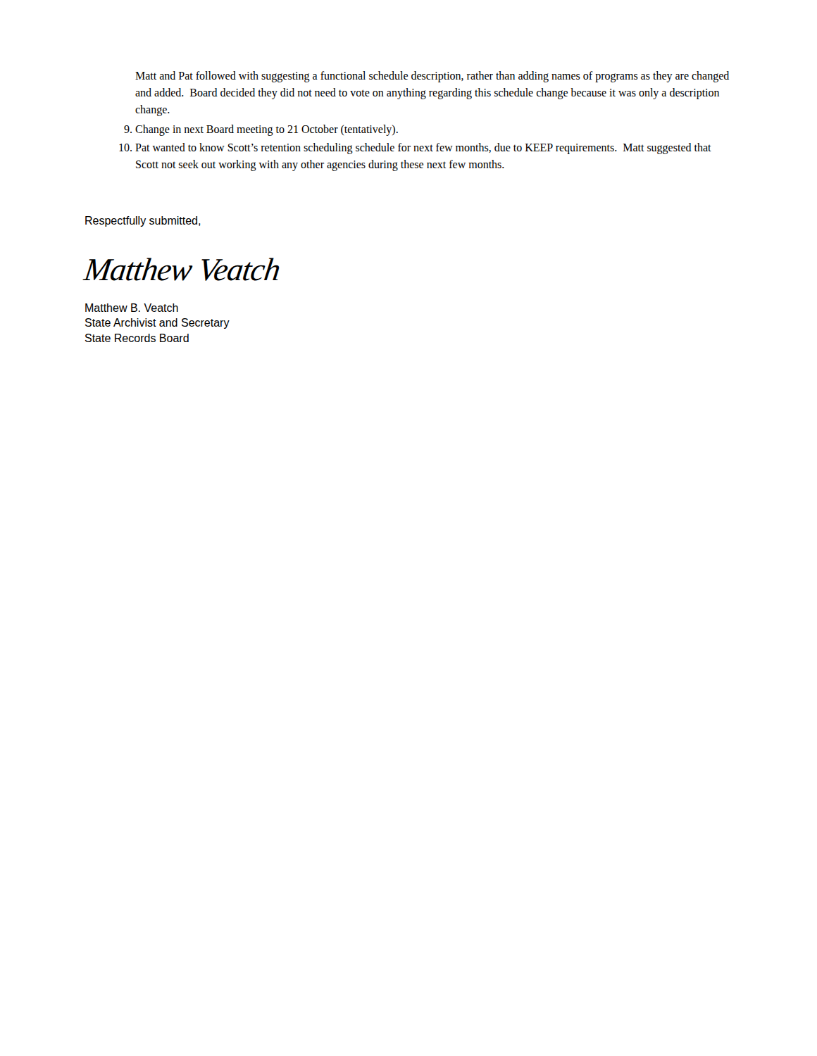Matt and Pat followed with suggesting a functional schedule description, rather than adding names of programs as they are changed and added. Board decided they did not need to vote on anything regarding this schedule change because it was only a description change.
Change in next Board meeting to 21 October (tentatively).
Pat wanted to know Scott’s retention scheduling schedule for next few months, due to KEEP requirements. Matt suggested that Scott not seek out working with any other agencies during these next few months.
Respectfully submitted,
Matthew Veatch
Matthew B. Veatch
State Archivist and Secretary
State Records Board